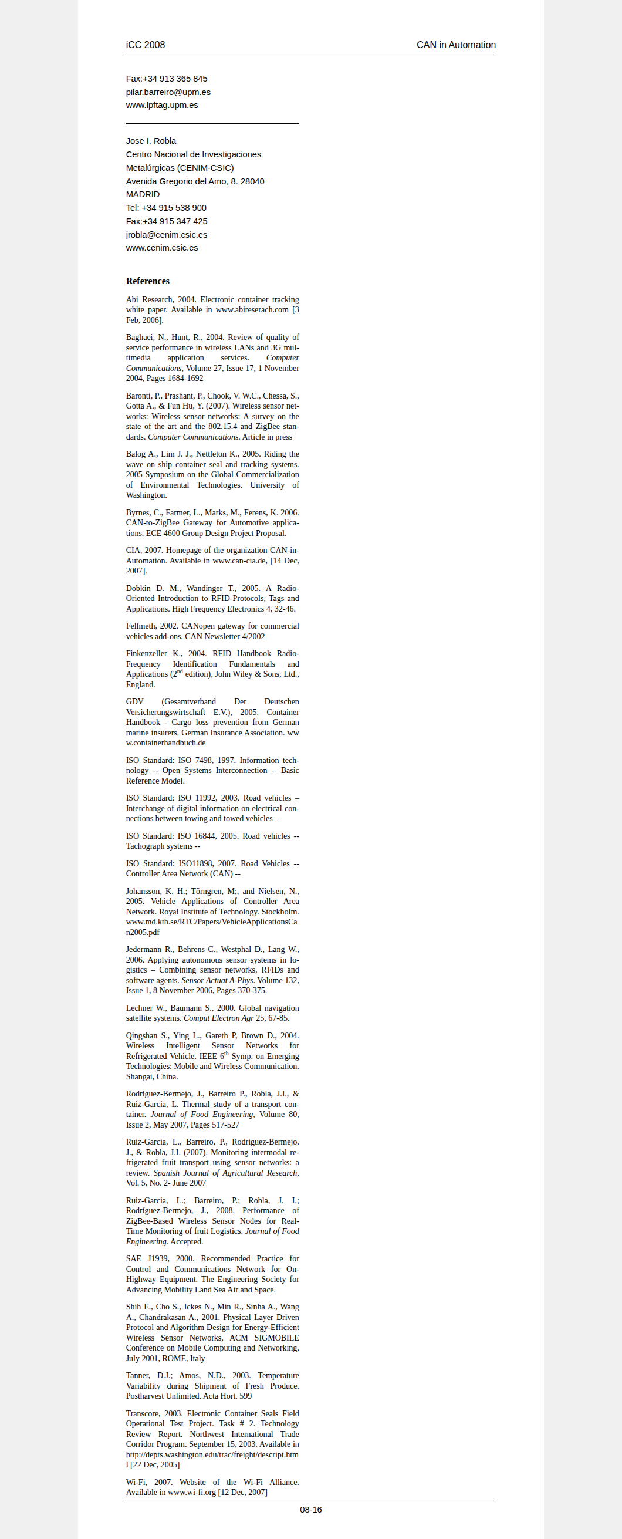iCC 2008
CAN in Automation
Fax:+34 913 365 845
pilar.barreiro@upm.es
www.lpftag.upm.es
Jose I. Robla
Centro Nacional de Investigaciones Metalúrgicas (CENIM-CSIC)
Avenida Gregorio del Amo, 8. 28040 MADRID
Tel: +34 915 538 900
Fax:+34 915 347 425
jrobla@cenim.csic.es
www.cenim.csic.es
References
Abi Research, 2004. Electronic container tracking white paper. Available in www.abireserach.com [3 Feb, 2006].
Baghaei, N., Hunt, R., 2004. Review of quality of service performance in wireless LANs and 3G multimedia application services. Computer Communications, Volume 27, Issue 17, 1 November 2004, Pages 1684-1692
Baronti, P., Prashant, P., Chook, V. W.C., Chessa, S., Gotta A., & Fun Hu, Y. (2007). Wireless sensor networks: Wireless sensor networks: A survey on the state of the art and the 802.15.4 and ZigBee standards. Computer Communications. Article in press
Balog A., Lim J. J., Nettleton K., 2005. Riding the wave on ship container seal and tracking systems. 2005 Symposium on the Global Commercialization of Environmental Technologies. University of Washington.
Byrnes, C., Farmer, L., Marks, M., Ferens, K. 2006. CAN-to-ZigBee Gateway for Automotive applications. ECE 4600 Group Design Project Proposal.
CIA, 2007. Homepage of the organization CAN-in-Automation. Available in www.can-cia.de, [14 Dec, 2007].
Dobkin D. M., Wandinger T., 2005. A Radio-Oriented Introduction to RFID-Protocols, Tags and Applications. High Frequency Electronics 4, 32-46.
Fellmeth, 2002. CANopen gateway for commercial vehicles add-ons. CAN Newsletter 4/2002
Finkenzeller K., 2004. RFID Handbook Radio-Frequency Identification Fundamentals and Applications (2nd edition), John Wiley & Sons, Ltd., England.
GDV (Gesamtverband Der Deutschen Versicherungswirtschaft E.V.), 2005. Container Handbook - Cargo loss prevention from German marine insurers. German Insurance Association. www.containerhandbuch.de
ISO Standard: ISO 7498, 1997. Information technology -- Open Systems Interconnection -- Basic Reference Model.
ISO Standard: ISO 11992, 2003. Road vehicles – Interchange of digital information on electrical connections between towing and towed vehicles –
ISO Standard: ISO 16844, 2005. Road vehicles -- Tachograph systems --
ISO Standard: ISO11898, 2007. Road Vehicles -- Controller Area Network (CAN) --
Johansson, K. H.; Törngren, M;, and Nielsen, N., 2005. Vehicle Applications of Controller Area Network. Royal Institute of Technology. Stockholm. www.md.kth.se/RTC/Papers/VehicleApplicationsCan2005.pdf
Jedermann R., Behrens C., Westphal D., Lang W., 2006. Applying autonomous sensor systems in logistics – Combining sensor networks, RFIDs and software agents. Sensor Actuat A-Phys. Volume 132, Issue 1, 8 November 2006, Pages 370-375.
Lechner W., Baumann S., 2000. Global navigation satellite systems. Comput Electron Agr 25, 67-85.
Qingshan S., Ying L., Gareth P, Brown D., 2004. Wireless Intelligent Sensor Networks for Refrigerated Vehicle. IEEE 6th Symp. on Emerging Technologies: Mobile and Wireless Communication. Shangai, China.
Rodríguez-Bermejo, J., Barreiro P., Robla, J.I., & Ruiz-Garcia, L. Thermal study of a transport container. Journal of Food Engineering, Volume 80, Issue 2, May 2007, Pages 517-527
Ruiz-Garcia, L., Barreiro, P., Rodríguez-Bermejo, J., & Robla, J.I. (2007). Monitoring intermodal refrigerated fruit transport using sensor networks: a review. Spanish Journal of Agricultural Research, Vol. 5, No. 2- June 2007
Ruiz-Garcia, L.; Barreiro, P.; Robla, J. I.; Rodríguez-Bermejo, J., 2008. Performance of ZigBee-Based Wireless Sensor Nodes for Real-Time Monitoring of fruit Logistics. Journal of Food Engineering. Accepted.
SAE J1939, 2000. Recommended Practice for Control and Communications Network for On-Highway Equipment. The Engineering Society for Advancing Mobility Land Sea Air and Space.
Shih E., Cho S., Ickes N., Min R., Sinha A., Wang A., Chandrakasan A., 2001. Physical Layer Driven Protocol and Algorithm Design for Energy-Efficient Wireless Sensor Networks, ACM SIGMOBILE Conference on Mobile Computing and Networking, July 2001, ROME, Italy
Tanner, D.J.; Amos, N.D., 2003. Temperature Variability during Shipment of Fresh Produce. Postharvest Unlimited. Acta Hort. 599
Transcore, 2003. Electronic Container Seals Field Operational Test Project. Task # 2. Technology Review Report. Northwest International Trade Corridor Program. September 15, 2003. Available in http://depts.washington.edu/trac/freight/descript.html [22 Dec, 2005]
Wi-Fi, 2007. Website of the Wi-Fi Alliance. Available in www.wi-fi.org [12 Dec, 2007]
08-16